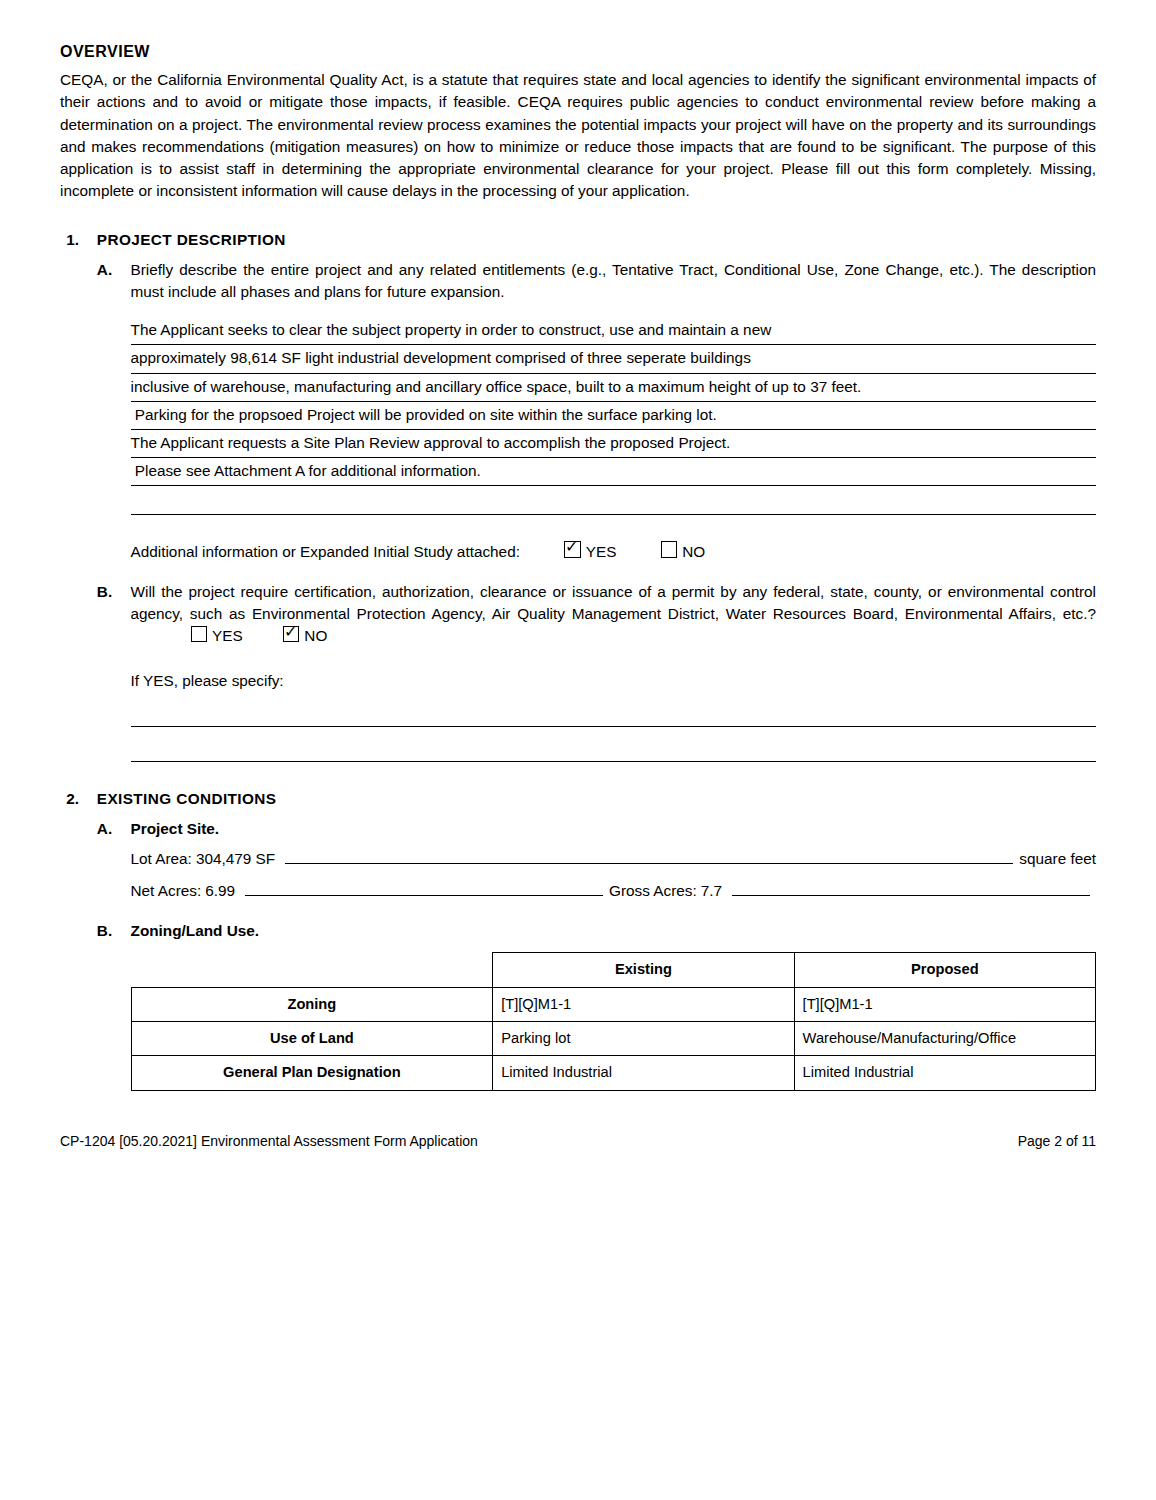OVERVIEW
CEQA, or the California Environmental Quality Act, is a statute that requires state and local agencies to identify the significant environmental impacts of their actions and to avoid or mitigate those impacts, if feasible. CEQA requires public agencies to conduct environmental review before making a determination on a project. The environmental review process examines the potential impacts your project will have on the property and its surroundings and makes recommendations (mitigation measures) on how to minimize or reduce those impacts that are found to be significant. The purpose of this application is to assist staff in determining the appropriate environmental clearance for your project. Please fill out this form completely. Missing, incomplete or inconsistent information will cause delays in the processing of your application.
PROJECT DESCRIPTION
Briefly describe the entire project and any related entitlements (e.g., Tentative Tract, Conditional Use, Zone Change, etc.). The description must include all phases and plans for future expansion.
The Applicant seeks to clear the subject property in order to construct, use and maintain a new
approximately 98,614 SF light industrial development comprised of three seperate buildings
inclusive of warehouse, manufacturing and ancillary office space, built to a maximum height of up to 37 feet.
Parking for the propsoed Project will be provided on site within the surface parking lot.
The Applicant requests a Site Plan Review approval to accomplish the proposed Project.
Please see Attachment A for additional information.
Additional information or Expanded Initial Study attached: YES NO
Will the project require certification, authorization, clearance or issuance of a permit by any federal, state, county, or environmental control agency, such as Environmental Protection Agency, Air Quality Management District, Water Resources Board, Environmental Affairs, etc.? YES NO
If YES, please specify:
EXISTING CONDITIONS
Project Site.
Lot Area: 304,479 SF square feet
Net Acres: 6.99 Gross Acres: 7.7
Zoning/Land Use.
| | Existing | Proposed |
| --- | --- | --- |
| Zoning | [T][Q]M1-1 | [T][Q]M1-1 |
| Use of Land | Parking lot | Warehouse/Manufacturing/Office |
| General Plan Designation | Limited Industrial | Limited Industrial |
CP-1204 [05.20.2021] Environmental Assessment Form Application Page 2 of 11